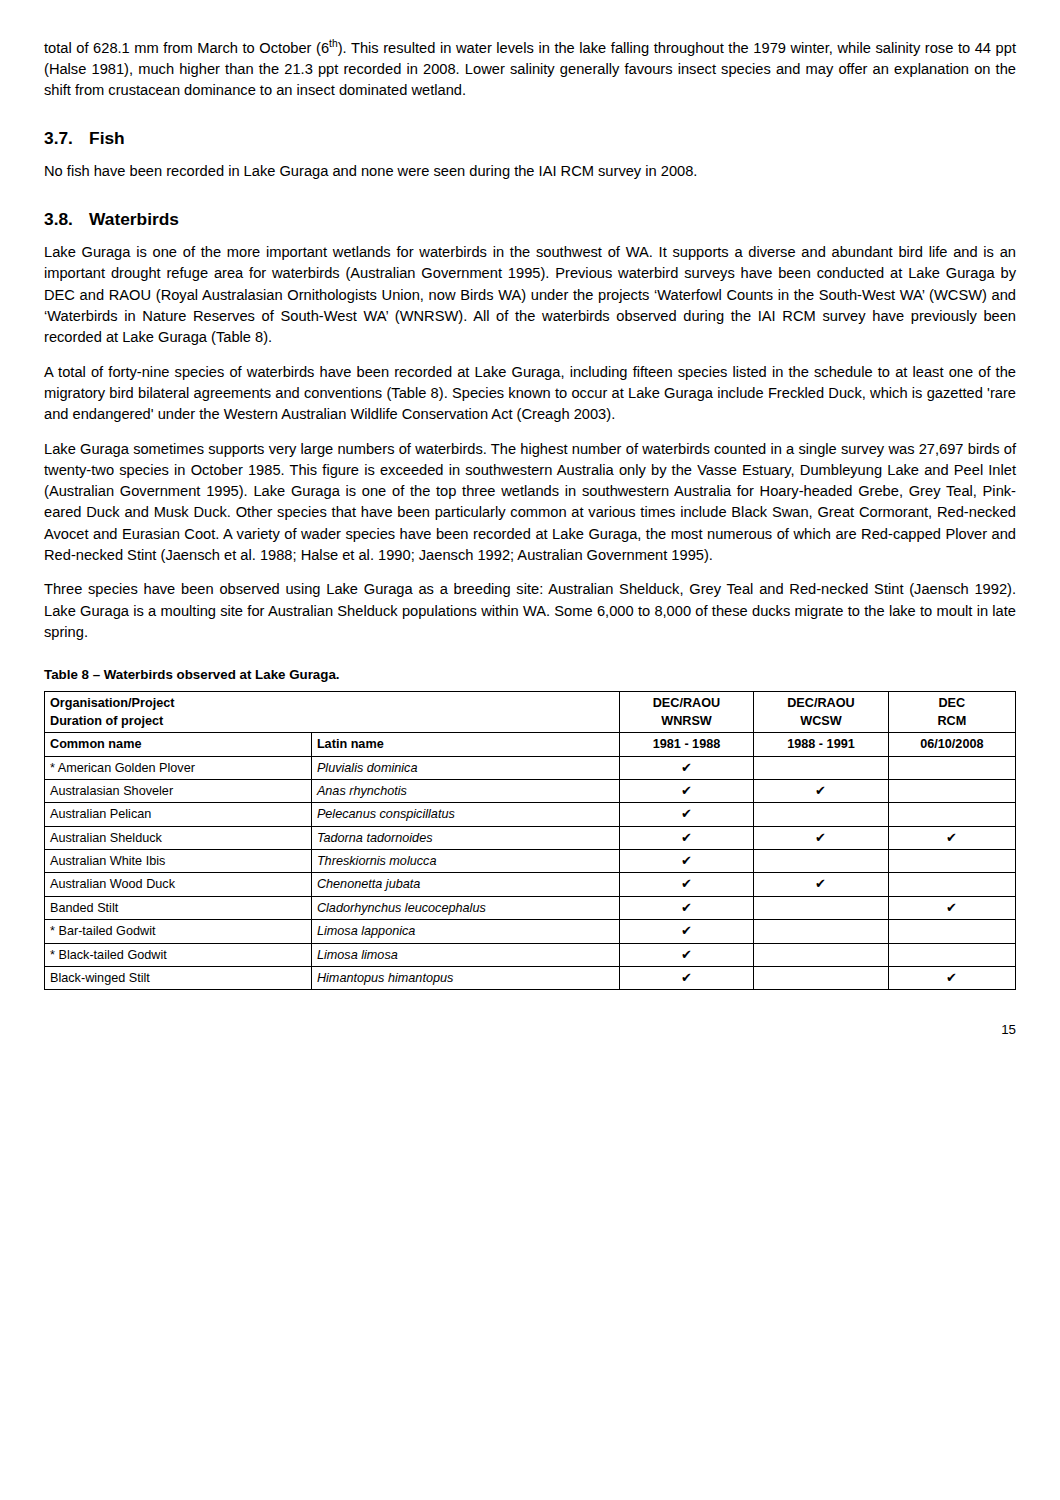total of 628.1 mm from March to October (6th). This resulted in water levels in the lake falling throughout the 1979 winter, while salinity rose to 44 ppt (Halse 1981), much higher than the 21.3 ppt recorded in 2008. Lower salinity generally favours insect species and may offer an explanation on the shift from crustacean dominance to an insect dominated wetland.
3.7. Fish
No fish have been recorded in Lake Guraga and none were seen during the IAI RCM survey in 2008.
3.8. Waterbirds
Lake Guraga is one of the more important wetlands for waterbirds in the southwest of WA. It supports a diverse and abundant bird life and is an important drought refuge area for waterbirds (Australian Government 1995). Previous waterbird surveys have been conducted at Lake Guraga by DEC and RAOU (Royal Australasian Ornithologists Union, now Birds WA) under the projects ‘Waterfowl Counts in the South-West WA’ (WCSW) and ‘Waterbirds in Nature Reserves of South-West WA’ (WNRSW). All of the waterbirds observed during the IAI RCM survey have previously been recorded at Lake Guraga (Table 8).
A total of forty-nine species of waterbirds have been recorded at Lake Guraga, including fifteen species listed in the schedule to at least one of the migratory bird bilateral agreements and conventions (Table 8). Species known to occur at Lake Guraga include Freckled Duck, which is gazetted 'rare and endangered' under the Western Australian Wildlife Conservation Act (Creagh 2003).
Lake Guraga sometimes supports very large numbers of waterbirds. The highest number of waterbirds counted in a single survey was 27,697 birds of twenty-two species in October 1985. This figure is exceeded in southwestern Australia only by the Vasse Estuary, Dumbleyung Lake and Peel Inlet (Australian Government 1995). Lake Guraga is one of the top three wetlands in southwestern Australia for Hoary-headed Grebe, Grey Teal, Pink-eared Duck and Musk Duck. Other species that have been particularly common at various times include Black Swan, Great Cormorant, Red-necked Avocet and Eurasian Coot. A variety of wader species have been recorded at Lake Guraga, the most numerous of which are Red-capped Plover and Red-necked Stint (Jaensch et al. 1988; Halse et al. 1990; Jaensch 1992; Australian Government 1995).
Three species have been observed using Lake Guraga as a breeding site: Australian Shelduck, Grey Teal and Red-necked Stint (Jaensch 1992). Lake Guraga is a moulting site for Australian Shelduck populations within WA. Some 6,000 to 8,000 of these ducks migrate to the lake to moult in late spring.
Table 8 – Waterbirds observed at Lake Guraga.
| Organisation/Project Duration of project | DEC/RAOU WNRSW | DEC/RAOU WCSW | DEC RCM |
| --- | --- | --- | --- |
| Common name | Latin name | 1981 - 1988 | 1988 - 1991 | 06/10/2008 |
| * American Golden Plover | Pluvialis dominica | ✔ | | |
| Australasian Shoveler | Anas rhynchotis | ✔ | ✔ | |
| Australian Pelican | Pelecanus conspicillatus | ✔ | | |
| Australian Shelduck | Tadorna tadornoides | ✔ | ✔ | ✔ |
| Australian White Ibis | Threskiornis molucca | ✔ | | |
| Australian Wood Duck | Chenonetta jubata | ✔ | ✔ | |
| Banded Stilt | Cladorhynchus leucocephalus | ✔ | | ✔ |
| * Bar-tailed Godwit | Limosa lapponica | ✔ | | |
| * Black-tailed Godwit | Limosa limosa | ✔ | | |
| Black-winged Stilt | Himantopus himantopus | ✔ | | ✔ |
15